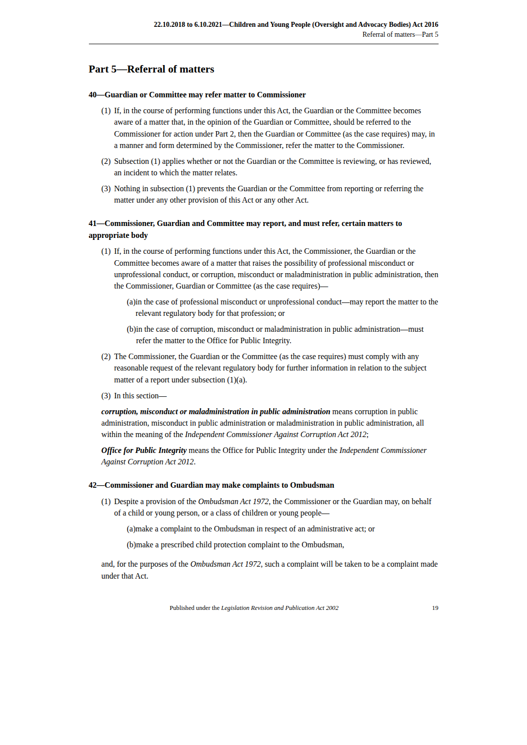22.10.2018 to 6.10.2021—Children and Young People (Oversight and Advocacy Bodies) Act 2016
Referral of matters—Part 5
Part 5—Referral of matters
40—Guardian or Committee may refer matter to Commissioner
(1)
If, in the course of performing functions under this Act, the Guardian or the Committee becomes aware of a matter that, in the opinion of the Guardian or Committee, should be referred to the Commissioner for action under Part 2, then the Guardian or Committee (as the case requires) may, in a manner and form determined by the Commissioner, refer the matter to the Commissioner.
(2)
Subsection (1) applies whether or not the Guardian or the Committee is reviewing, or has reviewed, an incident to which the matter relates.
(3)
Nothing in subsection (1) prevents the Guardian or the Committee from reporting or referring the matter under any other provision of this Act or any other Act.
41—Commissioner, Guardian and Committee may report, and must refer, certain matters to appropriate body
(1)
If, in the course of performing functions under this Act, the Commissioner, the Guardian or the Committee becomes aware of a matter that raises the possibility of professional misconduct or unprofessional conduct, or corruption, misconduct or maladministration in public administration, then the Commissioner, Guardian or Committee (as the case requires)—
(a)
in the case of professional misconduct or unprofessional conduct—may report the matter to the relevant regulatory body for that profession; or
(b)
in the case of corruption, misconduct or maladministration in public administration—must refer the matter to the Office for Public Integrity.
(2)
The Commissioner, the Guardian or the Committee (as the case requires) must comply with any reasonable request of the relevant regulatory body for further information in relation to the subject matter of a report under subsection (1)(a).
(3)
In this section—
corruption, misconduct or maladministration in public administration means corruption in public administration, misconduct in public administration or maladministration in public administration, all within the meaning of the Independent Commissioner Against Corruption Act 2012;
Office for Public Integrity means the Office for Public Integrity under the Independent Commissioner Against Corruption Act 2012.
42—Commissioner and Guardian may make complaints to Ombudsman
(1)
Despite a provision of the Ombudsman Act 1972, the Commissioner or the Guardian may, on behalf of a child or young person, or a class of children or young people—
(a)
make a complaint to the Ombudsman in respect of an administrative act; or
(b)
make a prescribed child protection complaint to the Ombudsman,
and, for the purposes of the Ombudsman Act 1972, such a complaint will be taken to be a complaint made under that Act.
Published under the Legislation Revision and Publication Act 2002
19